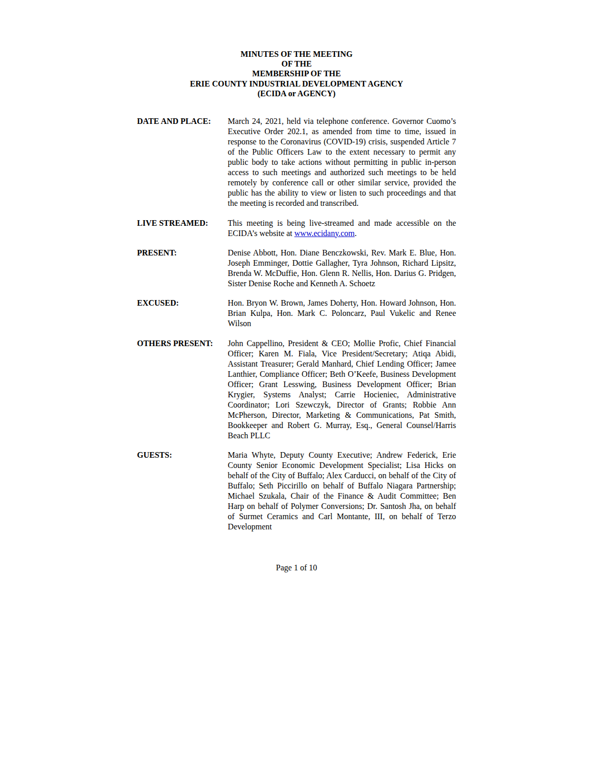MINUTES OF THE MEETING
OF THE
MEMBERSHIP OF THE
ERIE COUNTY INDUSTRIAL DEVELOPMENT AGENCY
(ECIDA or AGENCY)
| DATE AND PLACE: | March 24, 2021, held via telephone conference. Governor Cuomo’s Executive Order 202.1, as amended from time to time, issued in response to the Coronavirus (COVID-19) crisis, suspended Article 7 of the Public Officers Law to the extent necessary to permit any public body to take actions without permitting in public in-person access to such meetings and authorized such meetings to be held remotely by conference call or other similar service, provided the public has the ability to view or listen to such proceedings and that the meeting is recorded and transcribed. |
| LIVE STREAMED: | This meeting is being live-streamed and made accessible on the ECIDA’s website at www.ecidany.com . |
| PRESENT: | Denise Abbott, Hon. Diane Benczkowski, Rev. Mark E. Blue, Hon. Joseph Emminger, Dottie Gallagher, Tyra Johnson, Richard Lipsitz, Brenda W. McDuffie, Hon. Glenn R. Nellis, Hon. Darius G. Pridgen, Sister Denise Roche and Kenneth A. Schoetz |
| EXCUSED: | Hon. Bryon W. Brown, James Doherty, Hon. Howard Johnson, Hon. Brian Kulpa, Hon. Mark C. Poloncarz, Paul Vukelic and Renee Wilson |
| OTHERS PRESENT: | John Cappellino, President & CEO; Mollie Profic, Chief Financial Officer; Karen M. Fiala, Vice President/Secretary; Atiqa Abidi, Assistant Treasurer; Gerald Manhard, Chief Lending Officer; Jamee Lanthier, Compliance Officer; Beth O’Keefe, Business Development Officer; Grant Lesswing, Business Development Officer; Brian Krygier, Systems Analyst; Carrie Hocieniec, Administrative Coordinator; Lori Szewczyk, Director of Grants; Robbie Ann McPherson, Director, Marketing & Communications, Pat Smith, Bookkeeper and Robert G. Murray, Esq., General Counsel/Harris Beach PLLC |
| GUESTS: | Maria Whyte, Deputy County Executive; Andrew Federick, Erie County Senior Economic Development Specialist; Lisa Hicks on behalf of the City of Buffalo; Alex Carducci, on behalf of the City of Buffalo; Seth Piccirillo on behalf of Buffalo Niagara Partnership; Michael Szukala, Chair of the Finance & Audit Committee; Ben Harp on behalf of Polymer Conversions; Dr. Santosh Jha, on behalf of Surmet Ceramics and Carl Montante, III, on behalf of Terzo Development |
Page 1 of 10